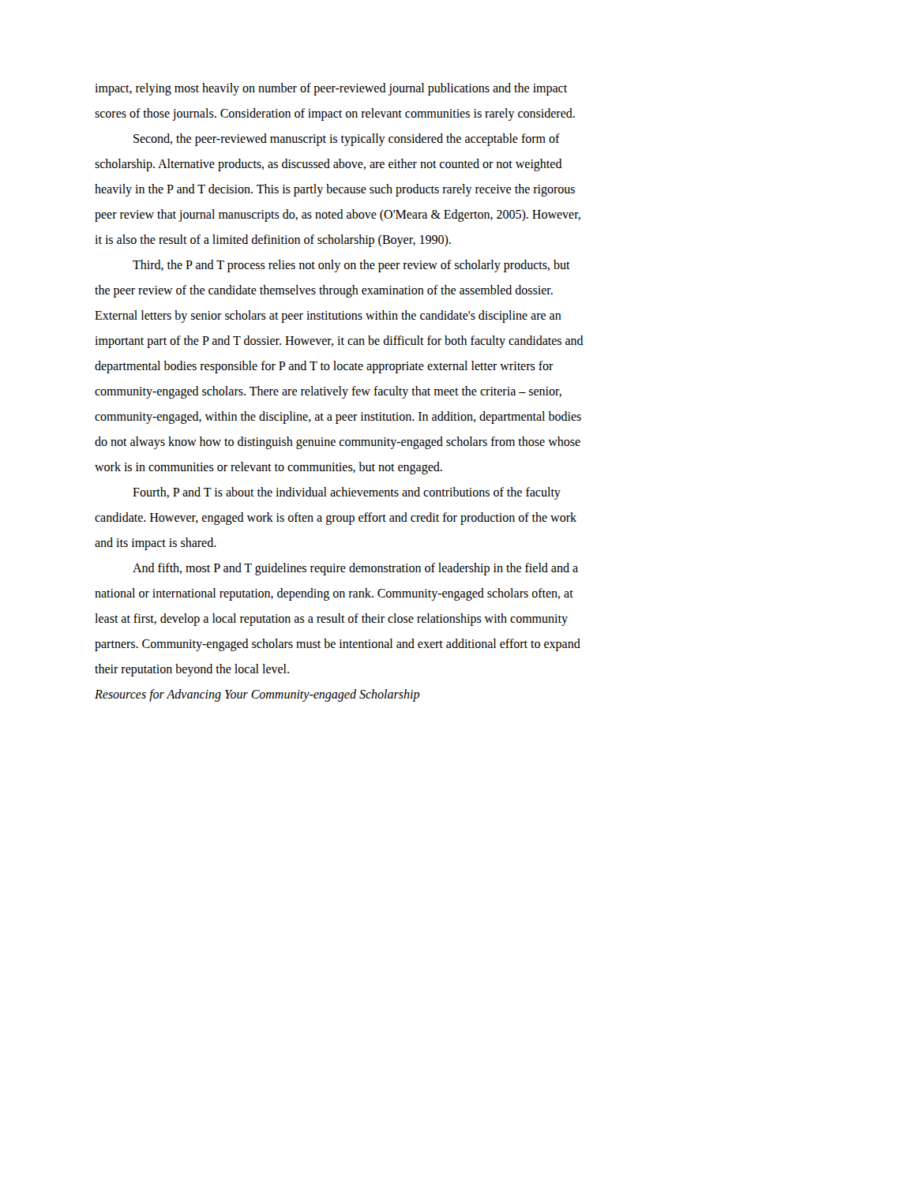impact, relying most heavily on number of peer-reviewed journal publications and the impact scores of those journals. Consideration of impact on relevant communities is rarely considered.
Second, the peer-reviewed manuscript is typically considered the acceptable form of scholarship. Alternative products, as discussed above, are either not counted or not weighted heavily in the P and T decision. This is partly because such products rarely receive the rigorous peer review that journal manuscripts do, as noted above (O'Meara & Edgerton, 2005). However, it is also the result of a limited definition of scholarship (Boyer, 1990).
Third, the P and T process relies not only on the peer review of scholarly products, but the peer review of the candidate themselves through examination of the assembled dossier. External letters by senior scholars at peer institutions within the candidate's discipline are an important part of the P and T dossier. However, it can be difficult for both faculty candidates and departmental bodies responsible for P and T to locate appropriate external letter writers for community-engaged scholars. There are relatively few faculty that meet the criteria – senior, community-engaged, within the discipline, at a peer institution. In addition, departmental bodies do not always know how to distinguish genuine community-engaged scholars from those whose work is in communities or relevant to communities, but not engaged.
Fourth, P and T is about the individual achievements and contributions of the faculty candidate. However, engaged work is often a group effort and credit for production of the work and its impact is shared.
And fifth, most P and T guidelines require demonstration of leadership in the field and a national or international reputation, depending on rank. Community-engaged scholars often, at least at first, develop a local reputation as a result of their close relationships with community partners. Community-engaged scholars must be intentional and exert additional effort to expand their reputation beyond the local level.
Resources for Advancing Your Community-engaged Scholarship